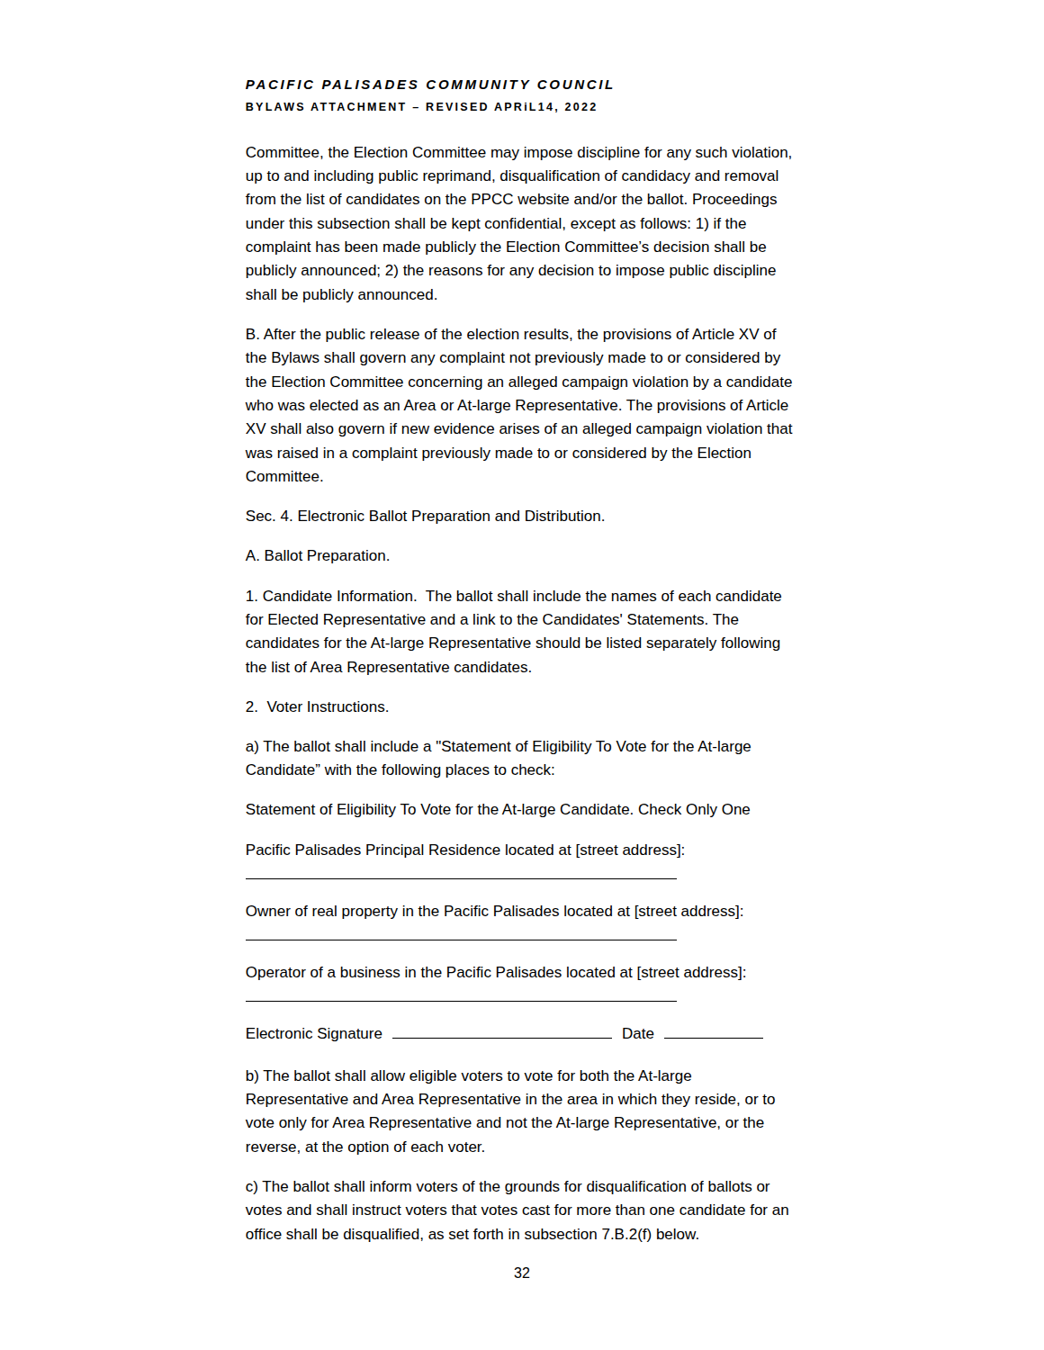PACIFIC PALISADES COMMUNITY COUNCIL
BYLAWS ATTACHMENT – REVISED APRiL14, 2022
Committee, the Election Committee may impose discipline for any such violation, up to and including public reprimand, disqualification of candidacy and removal from the list of candidates on the PPCC website and/or the ballot. Proceedings under this subsection shall be kept confidential, except as follows: 1) if the complaint has been made publicly the Election Committee’s decision shall be publicly announced; 2) the reasons for any decision to impose public discipline shall be publicly announced.
B. After the public release of the election results, the provisions of Article XV of the Bylaws shall govern any complaint not previously made to or considered by the Election Committee concerning an alleged campaign violation by a candidate who was elected as an Area or At-large Representative. The provisions of Article XV shall also govern if new evidence arises of an alleged campaign violation that was raised in a complaint previously made to or considered by the Election Committee.
Sec. 4. Electronic Ballot Preparation and Distribution.
A. Ballot Preparation.
1. Candidate Information. The ballot shall include the names of each candidate for Elected Representative and a link to the Candidates' Statements. The candidates for the At-large Representative should be listed separately following the list of Area Representative candidates.
2. Voter Instructions.
a) The ballot shall include a "Statement of Eligibility To Vote for the At-large Candidate” with the following places to check:
Statement of Eligibility To Vote for the At-large Candidate. Check Only One
Pacific Palisades Principal Residence located at [street address]:
Owner of real property in the Pacific Palisades located at [street address]:
Operator of a business in the Pacific Palisades located at [street address]:
Electronic Signature Date
b) The ballot shall allow eligible voters to vote for both the At-large Representative and Area Representative in the area in which they reside, or to vote only for Area Representative and not the At-large Representative, or the reverse, at the option of each voter.
c) The ballot shall inform voters of the grounds for disqualification of ballots or votes and shall instruct voters that votes cast for more than one candidate for an office shall be disqualified, as set forth in subsection 7.B.2(f) below.
32